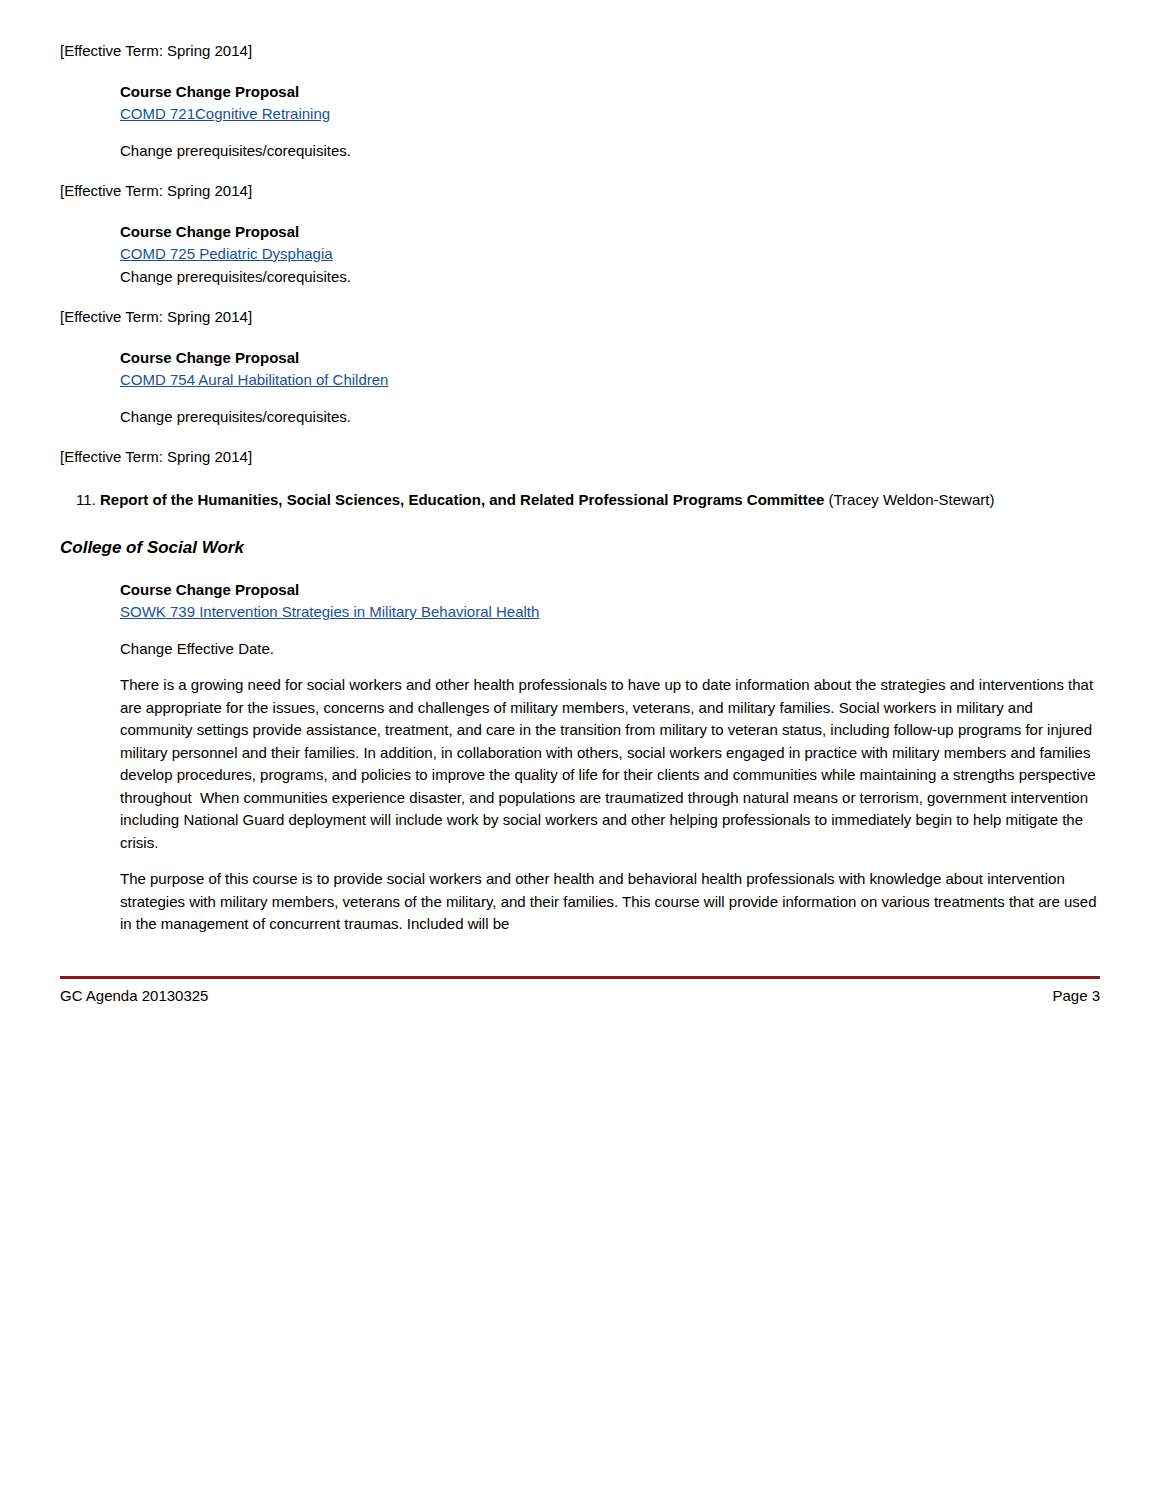[Effective Term: Spring 2014]
Course Change Proposal
COMD 721Cognitive Retraining
Change prerequisites/corequisites.
[Effective Term: Spring 2014]
Course Change Proposal
COMD 725 Pediatric Dysphagia
Change prerequisites/corequisites.
[Effective Term: Spring 2014]
Course Change Proposal
COMD 754 Aural Habilitation of Children
Change prerequisites/corequisites.
[Effective Term: Spring 2014]
Report of the Humanities, Social Sciences, Education, and Related Professional Programs Committee (Tracey Weldon-Stewart)
College of Social Work
Course Change Proposal
SOWK 739 Intervention Strategies in Military Behavioral Health
Change Effective Date.
There is a growing need for social workers and other health professionals to have up to date information about the strategies and interventions that are appropriate for the issues, concerns and challenges of military members, veterans, and military families. Social workers in military and community settings provide assistance, treatment, and care in the transition from military to veteran status, including follow-up programs for injured military personnel and their families. In addition, in collaboration with others, social workers engaged in practice with military members and families develop procedures, programs, and policies to improve the quality of life for their clients and communities while maintaining a strengths perspective throughout When communities experience disaster, and populations are traumatized through natural means or terrorism, government intervention including National Guard deployment will include work by social workers and other helping professionals to immediately begin to help mitigate the crisis.
The purpose of this course is to provide social workers and other health and behavioral health professionals with knowledge about intervention strategies with military members, veterans of the military, and their families. This course will provide information on various treatments that are used in the management of concurrent traumas. Included will be
GC Agenda 20130325 Page 3